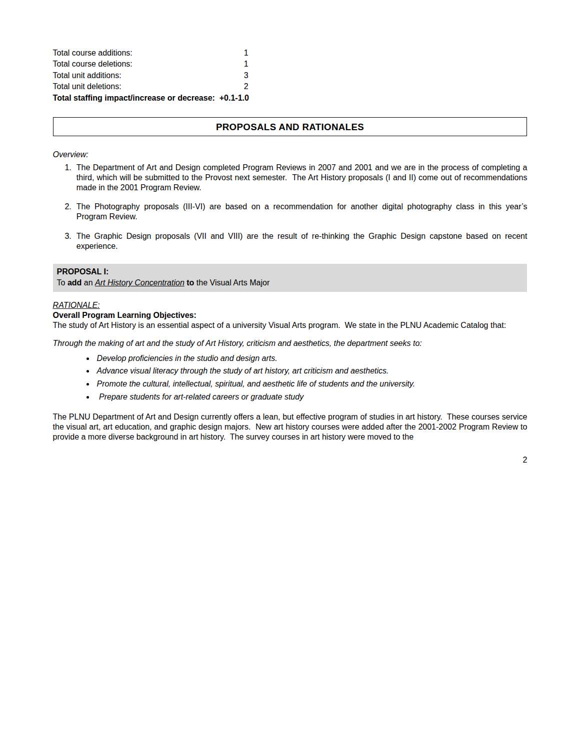| Total course additions: | 1 |
| Total course deletions: | 1 |
| Total unit additions: | 3 |
| Total unit deletions: | 2 |
| Total staffing impact/increase or decrease: +0.1-1.0 |
PROPOSALS AND RATIONALES
Overview:
The Department of Art and Design completed Program Reviews in 2007 and 2001 and we are in the process of completing a third, which will be submitted to the Provost next semester. The Art History proposals (I and II) come out of recommendations made in the 2001 Program Review.
The Photography proposals (III-VI) are based on a recommendation for another digital photography class in this year’s Program Review.
The Graphic Design proposals (VII and VIII) are the result of re-thinking the Graphic Design capstone based on recent experience.
PROPOSAL I:
To add an Art History Concentration to the Visual Arts Major
RATIONALE:
Overall Program Learning Objectives:
The study of Art History is an essential aspect of a university Visual Arts program. We state in the PLNU Academic Catalog that:
Through the making of art and the study of Art History, criticism and aesthetics, the department seeks to:
Develop proficiencies in the studio and design arts.
Advance visual literacy through the study of art history, art criticism and aesthetics.
Promote the cultural, intellectual, spiritual, and aesthetic life of students and the university.
Prepare students for art-related careers or graduate study
The PLNU Department of Art and Design currently offers a lean, but effective program of studies in art history. These courses service the visual art, art education, and graphic design majors. New art history courses were added after the 2001-2002 Program Review to provide a more diverse background in art history. The survey courses in art history were moved to the
2